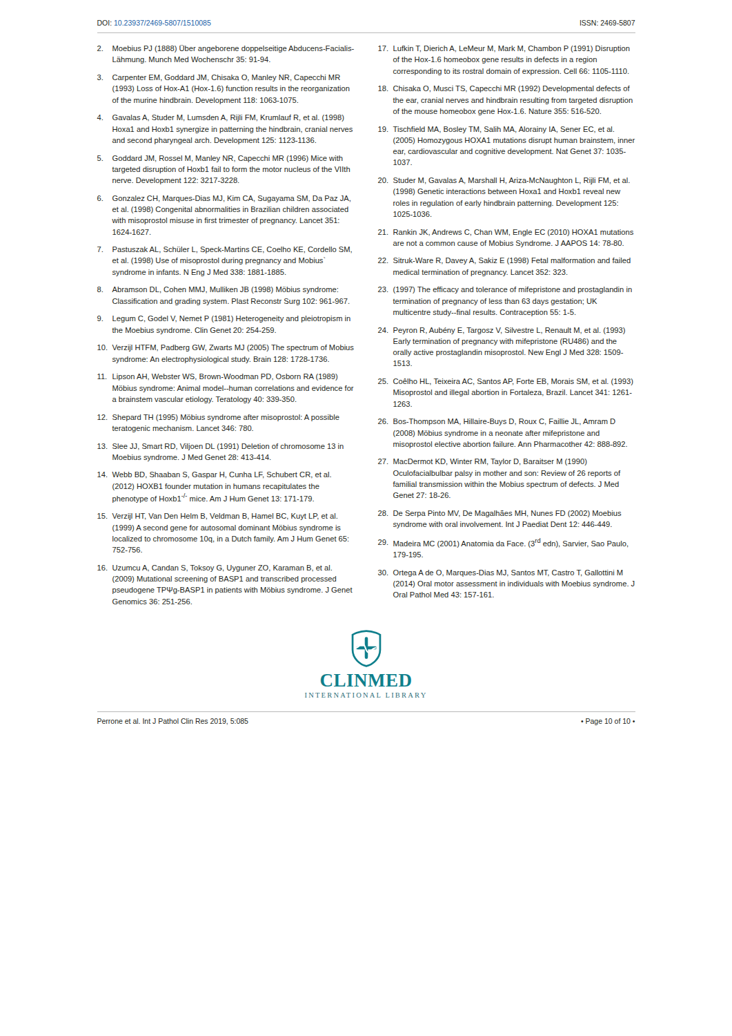DOI: 10.23937/2469-5807/1510085
ISSN: 2469-5807
Moebius PJ (1888) Über angeborene doppelseitige Abducens-Facialis-Lähmung. Munch Med Wochenschr 35: 91-94.
Carpenter EM, Goddard JM, Chisaka O, Manley NR, Capecchi MR (1993) Loss of Hox-A1 (Hox-1.6) function results in the reorganization of the murine hindbrain. Development 118: 1063-1075.
Gavalas A, Studer M, Lumsden A, Rijli FM, Krumlauf R, et al. (1998) Hoxa1 and Hoxb1 synergize in patterning the hindbrain, cranial nerves and second pharyngeal arch. Development 125: 1123-1136.
Goddard JM, Rossel M, Manley NR, Capecchi MR (1996) Mice with targeted disruption of Hoxb1 fail to form the motor nucleus of the VIIth nerve. Development 122: 3217-3228.
Gonzalez CH, Marques-Dias MJ, Kim CA, Sugayama SM, Da Paz JA, et al. (1998) Congenital abnormalities in Brazilian children associated with misoprostol misuse in first trimester of pregnancy. Lancet 351: 1624-1627.
Pastuszak AL, Schüler L, Speck-Martins CE, Coelho KE, Cordello SM, et al. (1998) Use of misoprostol during pregnancy and Mobius` syndrome in infants. N Eng J Med 338: 1881-1885.
Abramson DL, Cohen MMJ, Mulliken JB (1998) Möbius syndrome: Classification and grading system. Plast Reconstr Surg 102: 961-967.
Legum C, Godel V, Nemet P (1981) Heterogeneity and pleiotropism in the Moebius syndrome. Clin Genet 20: 254-259.
Verzijl HTFM, Padberg GW, Zwarts MJ (2005) The spectrum of Mobius syndrome: An electrophysiological study. Brain 128: 1728-1736.
Lipson AH, Webster WS, Brown-Woodman PD, Osborn RA (1989) Möbius syndrome: Animal model--human correlations and evidence for a brainstem vascular etiology. Teratology 40: 339-350.
Shepard TH (1995) Möbius syndrome after misoprostol: A possible teratogenic mechanism. Lancet 346: 780.
Slee JJ, Smart RD, Viljoen DL (1991) Deletion of chromosome 13 in Moebius syndrome. J Med Genet 28: 413-414.
Webb BD, Shaaban S, Gaspar H, Cunha LF, Schubert CR, et al. (2012) HOXB1 founder mutation in humans recapitulates the phenotype of Hoxb1-/- mice. Am J Hum Genet 13: 171-179.
Verzijl HT, Van Den Helm B, Veldman B, Hamel BC, Kuyt LP, et al. (1999) A second gene for autosomal dominant Möbius syndrome is localized to chromosome 10q, in a Dutch family. Am J Hum Genet 65: 752-756.
Uzumcu A, Candan S, Toksoy G, Uyguner ZO, Karaman B, et al. (2009) Mutational screening of BASP1 and transcribed processed pseudogene TPΨg-BASP1 in patients with Möbius syndrome. J Genet Genomics 36: 251-256.
Lufkin T, Dierich A, LeMeur M, Mark M, Chambon P (1991) Disruption of the Hox-1.6 homeobox gene results in defects in a region corresponding to its rostral domain of expression. Cell 66: 1105-1110.
Chisaka O, Musci TS, Capecchi MR (1992) Developmental defects of the ear, cranial nerves and hindbrain resulting from targeted disruption of the mouse homeobox gene Hox-1.6. Nature 355: 516-520.
Tischfield MA, Bosley TM, Salih MA, Alorainy IA, Sener EC, et al. (2005) Homozygous HOXA1 mutations disrupt human brainstem, inner ear, cardiovascular and cognitive development. Nat Genet 37: 1035-1037.
Studer M, Gavalas A, Marshall H, Ariza-McNaughton L, Rijli FM, et al. (1998) Genetic interactions between Hoxa1 and Hoxb1 reveal new roles in regulation of early hindbrain patterning. Development 125: 1025-1036.
Rankin JK, Andrews C, Chan WM, Engle EC (2010) HOXA1 mutations are not a common cause of Mobius Syndrome. J AAPOS 14: 78-80.
Sitruk-Ware R, Davey A, Sakiz E (1998) Fetal malformation and failed medical termination of pregnancy. Lancet 352: 323.
(1997) The efficacy and tolerance of mifepristone and prostaglandin in termination of pregnancy of less than 63 days gestation; UK multicentre study--final results. Contraception 55: 1-5.
Peyron R, Aubény E, Targosz V, Silvestre L, Renault M, et al. (1993) Early termination of pregnancy with mifepristone (RU486) and the orally active prostaglandin misoprostol. New Engl J Med 328: 1509-1513.
Coêlho HL, Teixeira AC, Santos AP, Forte EB, Morais SM, et al. (1993) Misoprostol and illegal abortion in Fortaleza, Brazil. Lancet 341: 1261-1263.
Bos-Thompson MA, Hillaire-Buys D, Roux C, Faillie JL, Amram D (2008) Möbius syndrome in a neonate after mifepristone and misoprostol elective abortion failure. Ann Pharmacother 42: 888-892.
MacDermot KD, Winter RM, Taylor D, Baraitser M (1990) Oculofacialbulbar palsy in mother and son: Review of 26 reports of familial transmission within the Mobius spectrum of defects. J Med Genet 27: 18-26.
De Serpa Pinto MV, De Magalhães MH, Nunes FD (2002) Moebius syndrome with oral involvement. Int J Paediat Dent 12: 446-449.
Madeira MC (2001) Anatomia da Face. (3rd edn), Sarvier, Sao Paulo, 179-195.
Ortega A de O, Marques-Dias MJ, Santos MT, Castro T, Gallottini M (2014) Oral motor assessment in individuals with Moebius syndrome. J Oral Pathol Med 43: 157-161.
CLINMED INTERNATIONAL LIBRARY
Perrone et al. Int J Pathol Clin Res 2019, 5:085
• Page 10 of 10 •